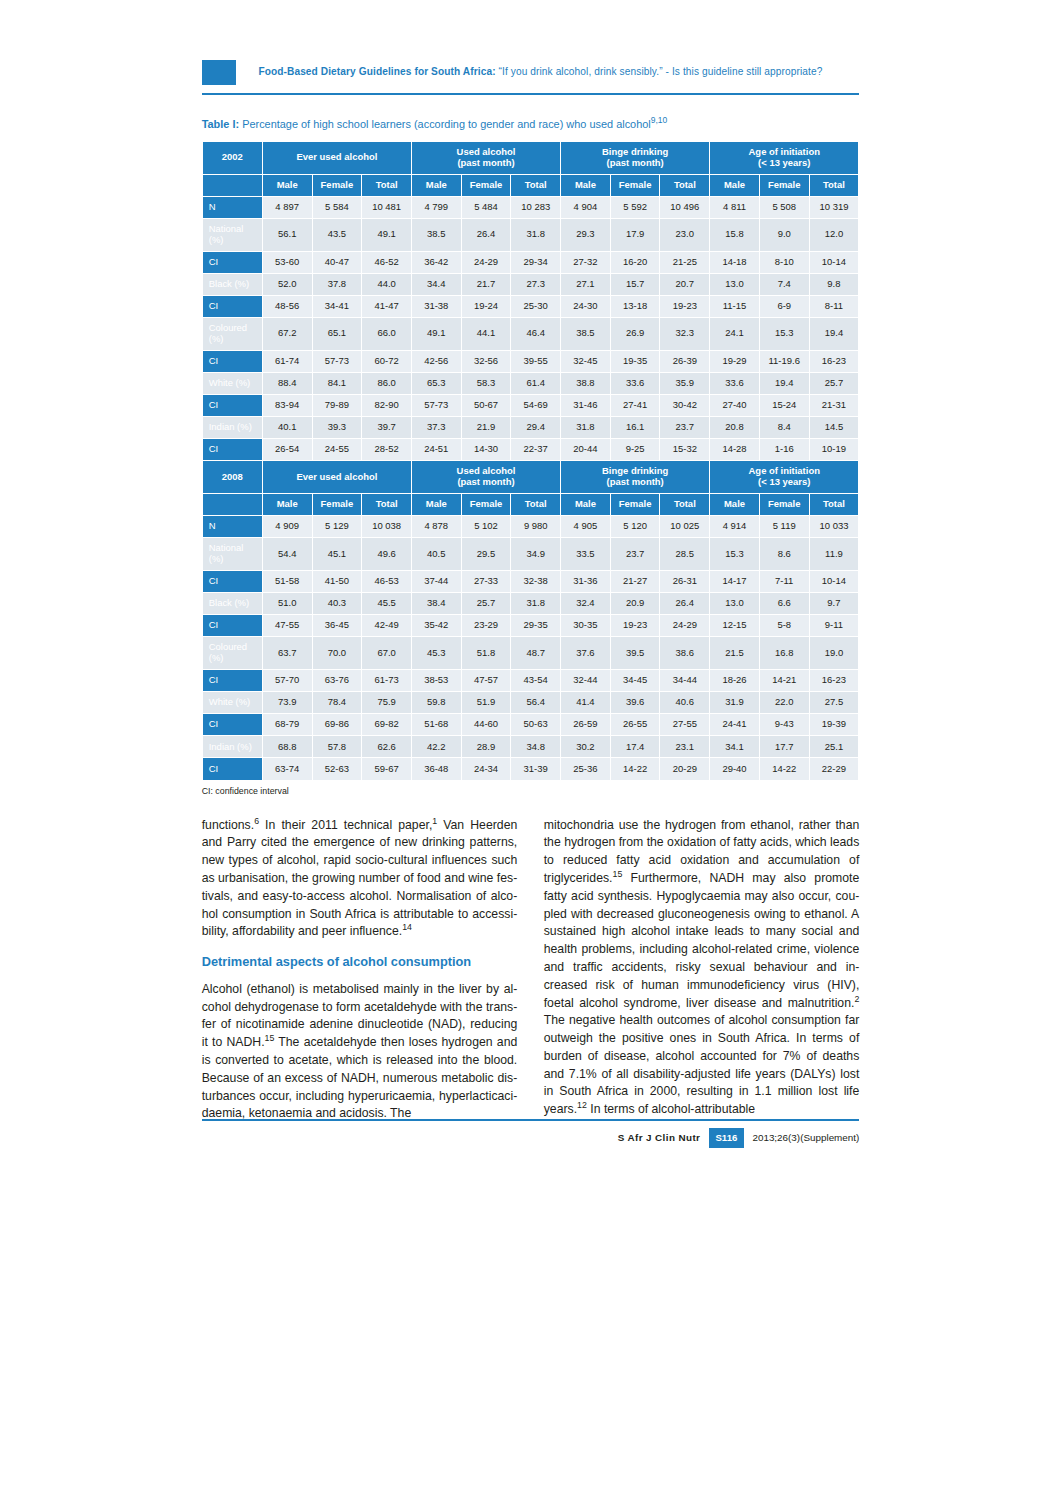Food-Based Dietary Guidelines for South Africa: “If you drink alcohol, drink sensibly.” - Is this guideline still appropriate?
Table I: Percentage of high school learners (according to gender and race) who used alcohol9,10
| 2002 | Ever used alcohol | Used alcohol (past month) | Binge drinking (past month) | Age of initiation (< 13 years) |
| --- | --- | --- | --- | --- |
| | Male | Female | Total | Male | Female | Total | Male | Female | Total | Male | Female | Total |
| N | 4 897 | 5 584 | 10 481 | 4 799 | 5 484 | 10 283 | 4 904 | 5 592 | 10 496 | 4 811 | 5 508 | 10 319 |
| National (%) | 56.1 | 43.5 | 49.1 | 38.5 | 26.4 | 31.8 | 29.3 | 17.9 | 23.0 | 15.8 | 9.0 | 12.0 |
| CI | 53-60 | 40-47 | 46-52 | 36-42 | 24-29 | 29-34 | 27-32 | 16-20 | 21-25 | 14-18 | 8-10 | 10-14 |
| Black (%) | 52.0 | 37.8 | 44.0 | 34.4 | 21.7 | 27.3 | 27.1 | 15.7 | 20.7 | 13.0 | 7.4 | 9.8 |
| CI | 48-56 | 34-41 | 41-47 | 31-38 | 19-24 | 25-30 | 24-30 | 13-18 | 19-23 | 11-15 | 6-9 | 8-11 |
| Coloured (%) | 67.2 | 65.1 | 66.0 | 49.1 | 44.1 | 46.4 | 38.5 | 26.9 | 32.3 | 24.1 | 15.3 | 19.4 |
| CI | 61-74 | 57-73 | 60-72 | 42-56 | 32-56 | 39-55 | 32-45 | 19-35 | 26-39 | 19-29 | 11-19.6 | 16-23 |
| White (%) | 88.4 | 84.1 | 86.0 | 65.3 | 58.3 | 61.4 | 38.8 | 33.6 | 35.9 | 33.6 | 19.4 | 25.7 |
| CI | 83-94 | 79-89 | 82-90 | 57-73 | 50-67 | 54-69 | 31-46 | 27-41 | 30-42 | 27-40 | 15-24 | 21-31 |
| Indian (%) | 40.1 | 39.3 | 39.7 | 37.3 | 21.9 | 29.4 | 31.8 | 16.1 | 23.7 | 20.8 | 8.4 | 14.5 |
| CI | 26-54 | 24-55 | 28-52 | 24-51 | 14-30 | 22-37 | 20-44 | 9-25 | 15-32 | 14-28 | 1-16 | 10-19 |
| 2008 | Ever used alcohol | Used alcohol (past month) | Binge drinking (past month) | Age of initiation (< 13 years) |
| | Male | Female | Total | Male | Female | Total | Male | Female | Total | Male | Female | Total |
| N | 4 909 | 5 129 | 10 038 | 4 878 | 5 102 | 9 980 | 4 905 | 5 120 | 10 025 | 4 914 | 5 119 | 10 033 |
| National (%) | 54.4 | 45.1 | 49.6 | 40.5 | 29.5 | 34.9 | 33.5 | 23.7 | 28.5 | 15.3 | 8.6 | 11.9 |
| CI | 51-58 | 41-50 | 46-53 | 37-44 | 27-33 | 32-38 | 31-36 | 21-27 | 26-31 | 14-17 | 7-11 | 10-14 |
| Black (%) | 51.0 | 40.3 | 45.5 | 38.4 | 25.7 | 31.8 | 32.4 | 20.9 | 26.4 | 13.0 | 6.6 | 9.7 |
| CI | 47-55 | 36-45 | 42-49 | 35-42 | 23-29 | 29-35 | 30-35 | 19-23 | 24-29 | 12-15 | 5-8 | 9-11 |
| Coloured (%) | 63.7 | 70.0 | 67.0 | 45.3 | 51.8 | 48.7 | 37.6 | 39.5 | 38.6 | 21.5 | 16.8 | 19.0 |
| CI | 57-70 | 63-76 | 61-73 | 38-53 | 47-57 | 43-54 | 32-44 | 34-45 | 34-44 | 18-26 | 14-21 | 16-23 |
| White (%) | 73.9 | 78.4 | 75.9 | 59.8 | 51.9 | 56.4 | 41.4 | 39.6 | 40.6 | 31.9 | 22.0 | 27.5 |
| CI | 68-79 | 69-86 | 69-82 | 51-68 | 44-60 | 50-63 | 26-59 | 26-55 | 27-55 | 24-41 | 9-43 | 19-39 |
| Indian (%) | 68.8 | 57.8 | 62.6 | 42.2 | 28.9 | 34.8 | 30.2 | 17.4 | 23.1 | 34.1 | 17.7 | 25.1 |
| CI | 63-74 | 52-63 | 59-67 | 36-48 | 24-34 | 31-39 | 25-36 | 14-22 | 20-29 | 29-40 | 14-22 | 22-29 |
CI: confidence interval
functions.6 In their 2011 technical paper,1 Van Heerden and Parry cited the emergence of new drinking patterns, new types of alcohol, rapid socio-cultural influences such as urbanisation, the growing number of food and wine festivals, and easy-to-access alcohol. Normalisation of alcohol consumption in South Africa is attributable to accessibility, affordability and peer influence.14
Detrimental aspects of alcohol consumption
Alcohol (ethanol) is metabolised mainly in the liver by alcohol dehydrogenase to form acetaldehyde with the transfer of nicotinamide adenine dinucleotide (NAD), reducing it to NADH.15 The acetaldehyde then loses hydrogen and is converted to acetate, which is released into the blood. Because of an excess of NADH, numerous metabolic disturbances occur, including hyperuricaemia, hyperlacticacidaemia, ketonaemia and acidosis. The
mitochondria use the hydrogen from ethanol, rather than the hydrogen from the oxidation of fatty acids, which leads to reduced fatty acid oxidation and accumulation of triglycerides.15 Furthermore, NADH may also promote fatty acid synthesis. Hypoglycaemia may also occur, coupled with decreased gluconeogenesis owing to ethanol. A sustained high alcohol intake leads to many social and health problems, including alcohol-related crime, violence and traffic accidents, risky sexual behaviour and increased risk of human immunodeficiency virus (HIV), foetal alcohol syndrome, liver disease and malnutrition.2 The negative health outcomes of alcohol consumption far outweigh the positive ones in South Africa. In terms of burden of disease, alcohol accounted for 7% of deaths and 7.1% of all disability-adjusted life years (DALYs) lost in South Africa in 2000, resulting in 1.1 million lost life years.12 In terms of alcohol-attributable
S Afr J Clin Nutr S116 2013;26(3)(Supplement)